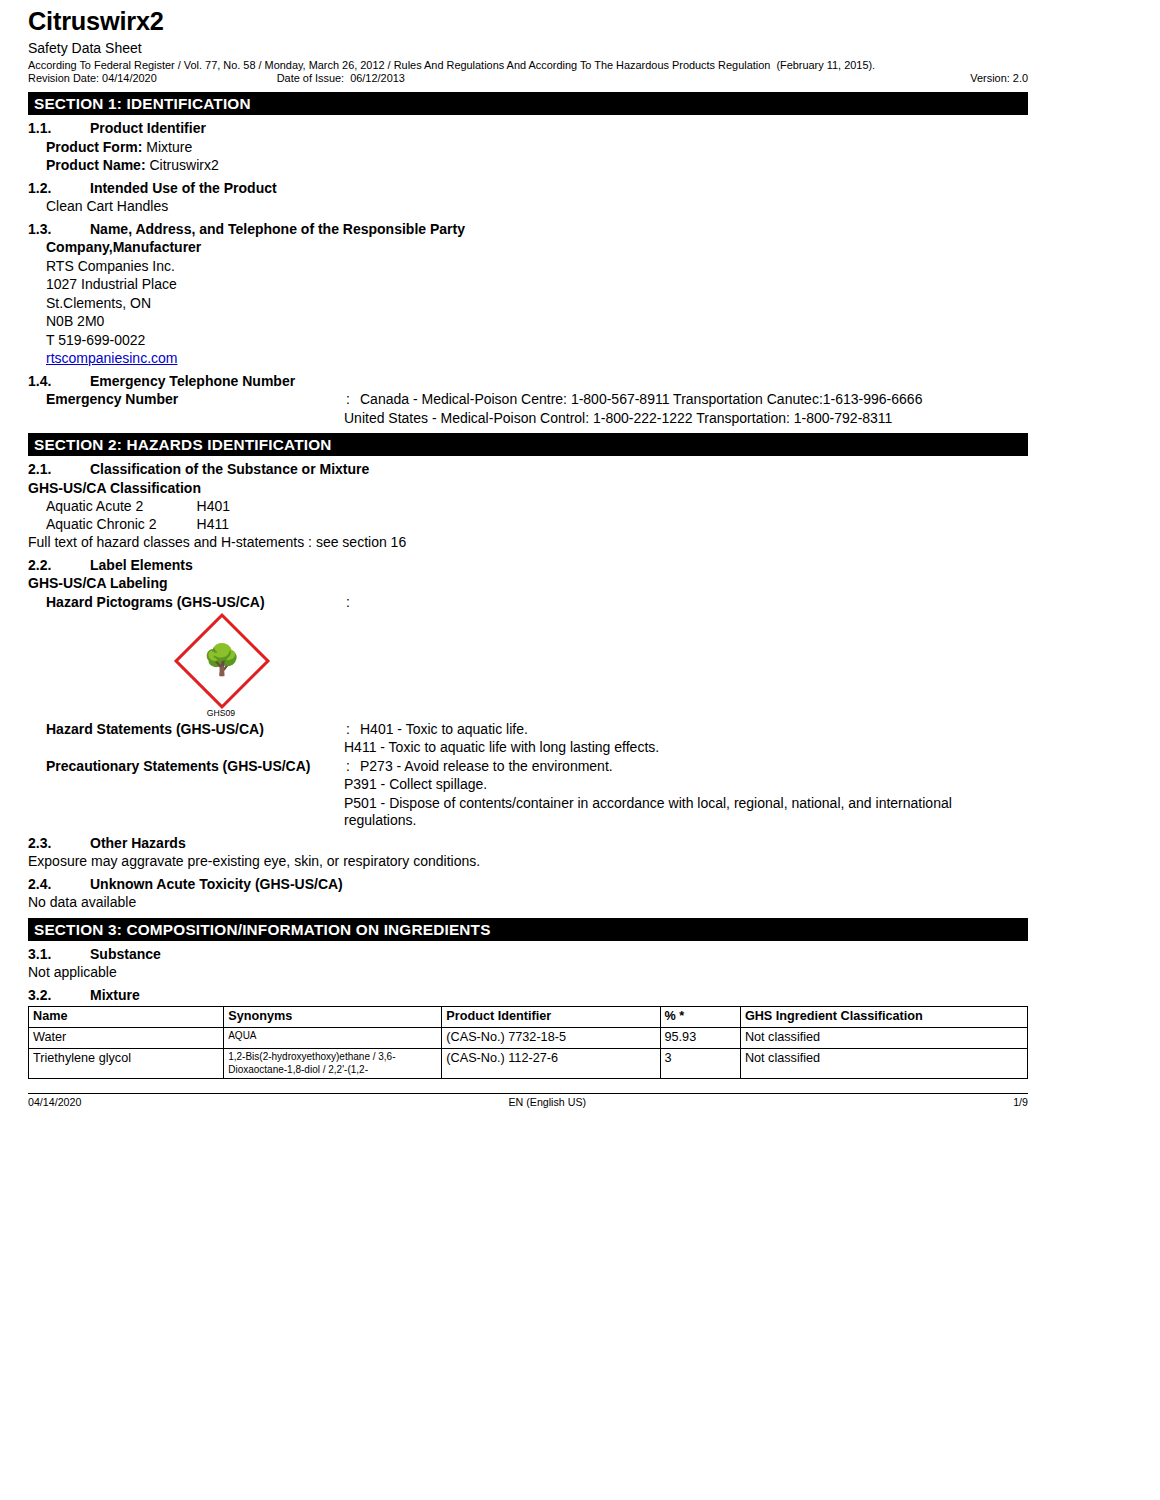Citruswirx2
Safety Data Sheet
According To Federal Register / Vol. 77, No. 58 / Monday, March 26, 2012 / Rules And Regulations And According To The Hazardous Products Regulation (February 11, 2015).
Revision Date: 04/14/2020 Date of Issue: 06/12/2013 Version: 2.0
SECTION 1: IDENTIFICATION
1.1. Product Identifier
Product Form: Mixture
Product Name: Citruswirx2
1.2. Intended Use of the Product
Clean Cart Handles
1.3. Name, Address, and Telephone of the Responsible Party
Company,Manufacturer
RTS Companies Inc.
1027 Industrial Place
St.Clements, ON
N0B 2M0
T 519-699-0022
rtscompaniesinc.com
1.4. Emergency Telephone Number
Emergency Number
:
Canada - Medical-Poison Centre: 1-800-567-8911 Transportation Canutec:1-613-996-6666
United States - Medical-Poison Control: 1-800-222-1222 Transportation: 1-800-792-8311
SECTION 2: HAZARDS IDENTIFICATION
2.1. Classification of the Substance or Mixture
GHS-US/CA Classification
| Aquatic Acute 2 | H401 |
| Aquatic Chronic 2 | H411 |
Full text of hazard classes and H-statements : see section 16
2.2. Label Elements
GHS-US/CA Labeling
Hazard Pictograms (GHS-US/CA)
:
🌳
GHS09
Hazard Statements (GHS-US/CA)
:
H401 - Toxic to aquatic life.
H411 - Toxic to aquatic life with long lasting effects.
Precautionary Statements (GHS-US/CA)
:
P273 - Avoid release to the environment.
P391 - Collect spillage.
P501 - Dispose of contents/container in accordance with local, regional, national, and international regulations.
2.3. Other Hazards
Exposure may aggravate pre-existing eye, skin, or respiratory conditions.
2.4. Unknown Acute Toxicity (GHS-US/CA)
No data available
SECTION 3: COMPOSITION/INFORMATION ON INGREDIENTS
3.1. Substance
Not applicable
3.2. Mixture
| Name | Synonyms | Product Identifier | % * | GHS Ingredient Classification |
| --- | --- | --- | --- | --- |
| Water | AQUA | (CAS-No.) 7732-18-5 | 95.93 | Not classified |
| Triethylene glycol | 1,2-Bis(2-hydroxyethoxy)ethane / 3,6-Dioxaoctane-1,8-diol / 2,2'-(1,2- | (CAS-No.) 112-27-6 | 3 | Not classified |
04/14/2020 EN (English US) 1/9